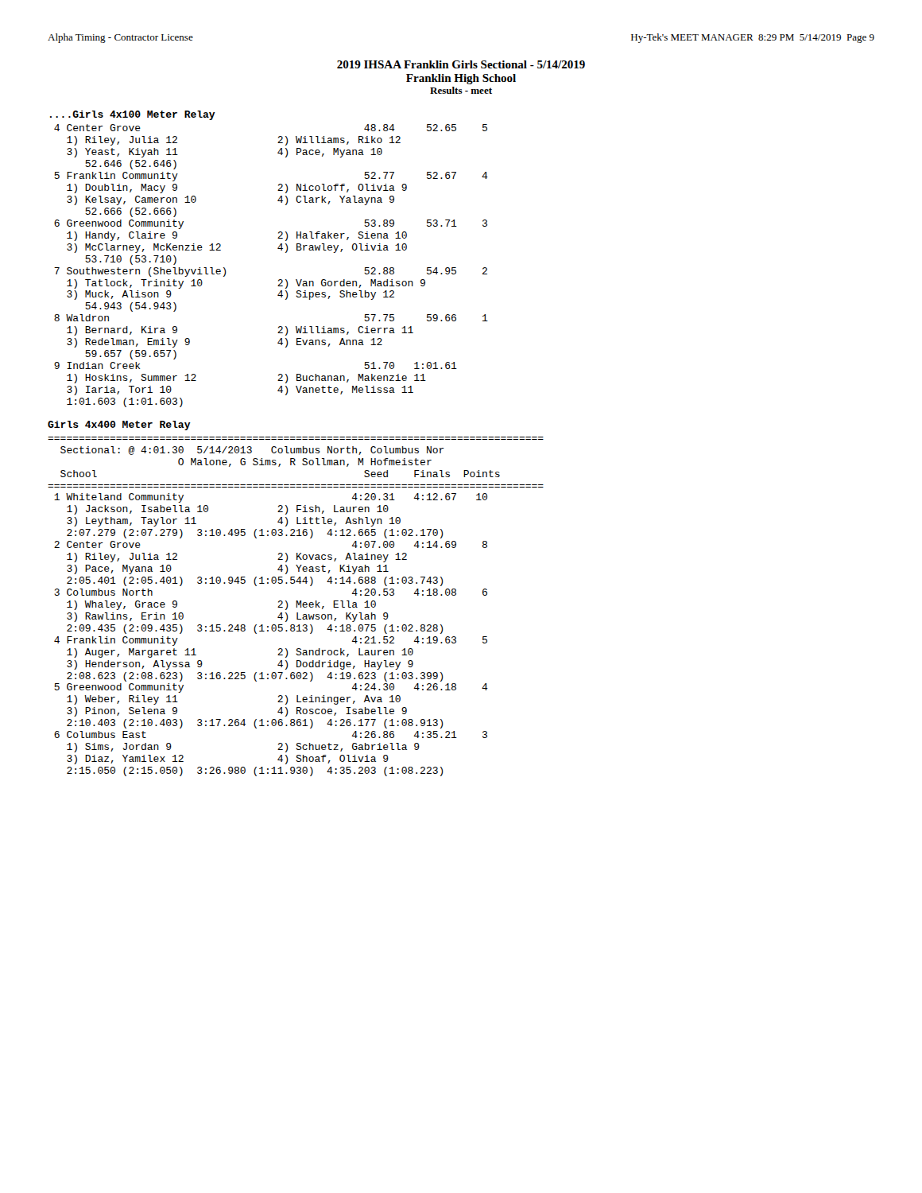Alpha Timing - Contractor License Hy-Tek's MEET MANAGER 8:29 PM 5/14/2019 Page 9
2019 IHSAA Franklin Girls Sectional - 5/14/2019
Franklin High School
Results - meet
....Girls 4x100 Meter Relay
 4 Center Grove                                    48.84     52.65    5
   1) Riley, Julia 12                2) Williams, Riko 12
   3) Yeast, Kiyah 11                4) Pace, Myana 10
      52.646 (52.646)
 5 Franklin Community                              52.77     52.67    4
   1) Doublin, Macy 9                2) Nicoloff, Olivia 9
   3) Kelsay, Cameron 10             4) Clark, Yalayna 9
      52.666 (52.666)
 6 Greenwood Community                             53.89     53.71    3
   1) Handy, Claire 9                2) Halfaker, Siena 10
   3) McClarney, McKenzie 12         4) Brawley, Olivia 10
      53.710 (53.710)
 7 Southwestern (Shelbyville)                      52.88     54.95    2
   1) Tatlock, Trinity 10            2) Van Gorden, Madison 9
   3) Muck, Alison 9                 4) Sipes, Shelby 12
      54.943 (54.943)
 8 Waldron                                         57.75     59.66    1
   1) Bernard, Kira 9                2) Williams, Cierra 11
   3) Redelman, Emily 9              4) Evans, Anna 12
      59.657 (59.657)
 9 Indian Creek                                    51.70   1:01.61
   1) Hoskins, Summer 12             2) Buchanan, Makenzie 11
   3) Iaria, Tori 10                 4) Vanette, Melissa 11
   1:01.603 (1:01.603)
Girls 4x400 Meter Relay
================================================================================
  Sectional: @ 4:01.30  5/14/2013   Columbus North, Columbus Nor
                     O Malone, G Sims, R Sollman, M Hofmeister
  School                                           Seed    Finals  Points
================================================================================
 1 Whiteland Community                           4:20.31   4:12.67   10
   1) Jackson, Isabella 10           2) Fish, Lauren 10
   3) Leytham, Taylor 11             4) Little, Ashlyn 10
   2:07.279 (2:07.279)  3:10.495 (1:03.216)  4:12.665 (1:02.170)
 2 Center Grove                                  4:07.00   4:14.69    8
   1) Riley, Julia 12                2) Kovacs, Alainey 12
   3) Pace, Myana 10                 4) Yeast, Kiyah 11
   2:05.401 (2:05.401)  3:10.945 (1:05.544)  4:14.688 (1:03.743)
 3 Columbus North                                4:20.53   4:18.08    6
   1) Whaley, Grace 9                2) Meek, Ella 10
   3) Rawlins, Erin 10               4) Lawson, Kylah 9
   2:09.435 (2:09.435)  3:15.248 (1:05.813)  4:18.075 (1:02.828)
 4 Franklin Community                            4:21.52   4:19.63    5
   1) Auger, Margaret 11             2) Sandrock, Lauren 10
   3) Henderson, Alyssa 9            4) Doddridge, Hayley 9
   2:08.623 (2:08.623)  3:16.225 (1:07.602)  4:19.623 (1:03.399)
 5 Greenwood Community                           4:24.30   4:26.18    4
   1) Weber, Riley 11                2) Leininger, Ava 10
   3) Pinon, Selena 9                4) Roscoe, Isabelle 9
   2:10.403 (2:10.403)  3:17.264 (1:06.861)  4:26.177 (1:08.913)
 6 Columbus East                                 4:26.86   4:35.21    3
   1) Sims, Jordan 9                 2) Schuetz, Gabriella 9
   3) Diaz, Yamilex 12               4) Shoaf, Olivia 9
   2:15.050 (2:15.050)  3:26.980 (1:11.930)  4:35.203 (1:08.223)